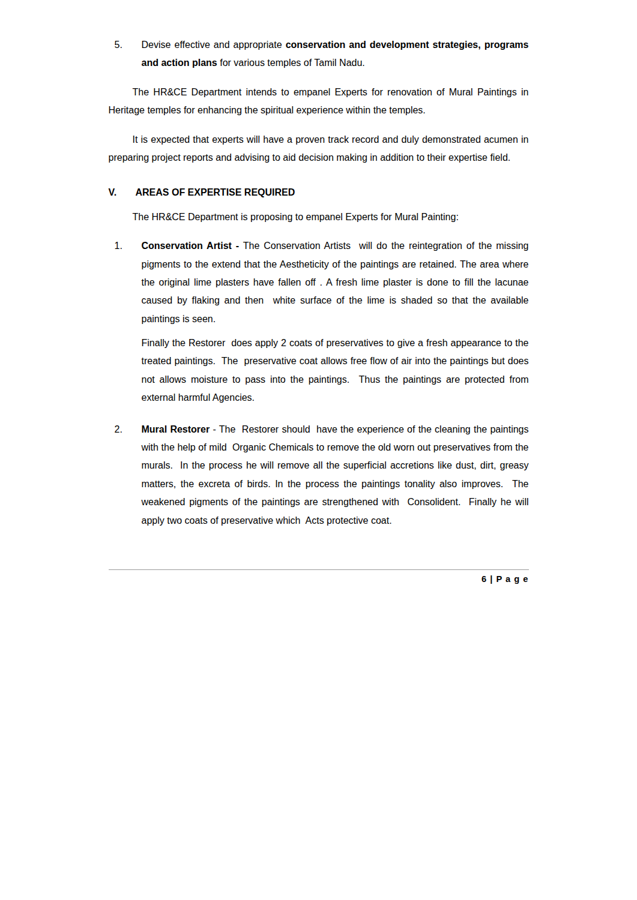5. Devise effective and appropriate conservation and development strategies, programs and action plans for various temples of Tamil Nadu.
The HR&CE Department intends to empanel Experts for renovation of Mural Paintings in Heritage temples for enhancing the spiritual experience within the temples.
It is expected that experts will have a proven track record and duly demonstrated acumen in preparing project reports and advising to aid decision making in addition to their expertise field.
V. AREAS OF EXPERTISE REQUIRED
The HR&CE Department is proposing to empanel Experts for Mural Painting:
1.
Conservation Artist - The Conservation Artists will do the reintegration of the missing pigments to the extend that the Aestheticity of the paintings are retained. The area where the original lime plasters have fallen off . A fresh lime plaster is done to fill the lacunae caused by flaking and then white surface of the lime is shaded so that the available paintings is seen.
Finally the Restorer does apply 2 coats of preservatives to give a fresh appearance to the treated paintings. The preservative coat allows free flow of air into the paintings but does not allows moisture to pass into the paintings. Thus the paintings are protected from external harmful Agencies.
2.
Mural Restorer - The Restorer should have the experience of the cleaning the paintings with the help of mild Organic Chemicals to remove the old worn out preservatives from the murals. In the process he will remove all the superficial accretions like dust, dirt, greasy matters, the excreta of birds. In the process the paintings tonality also improves. The weakened pigments of the paintings are strengthened with Consolident. Finally he will apply two coats of preservative which Acts protective coat.
6 | P a g e